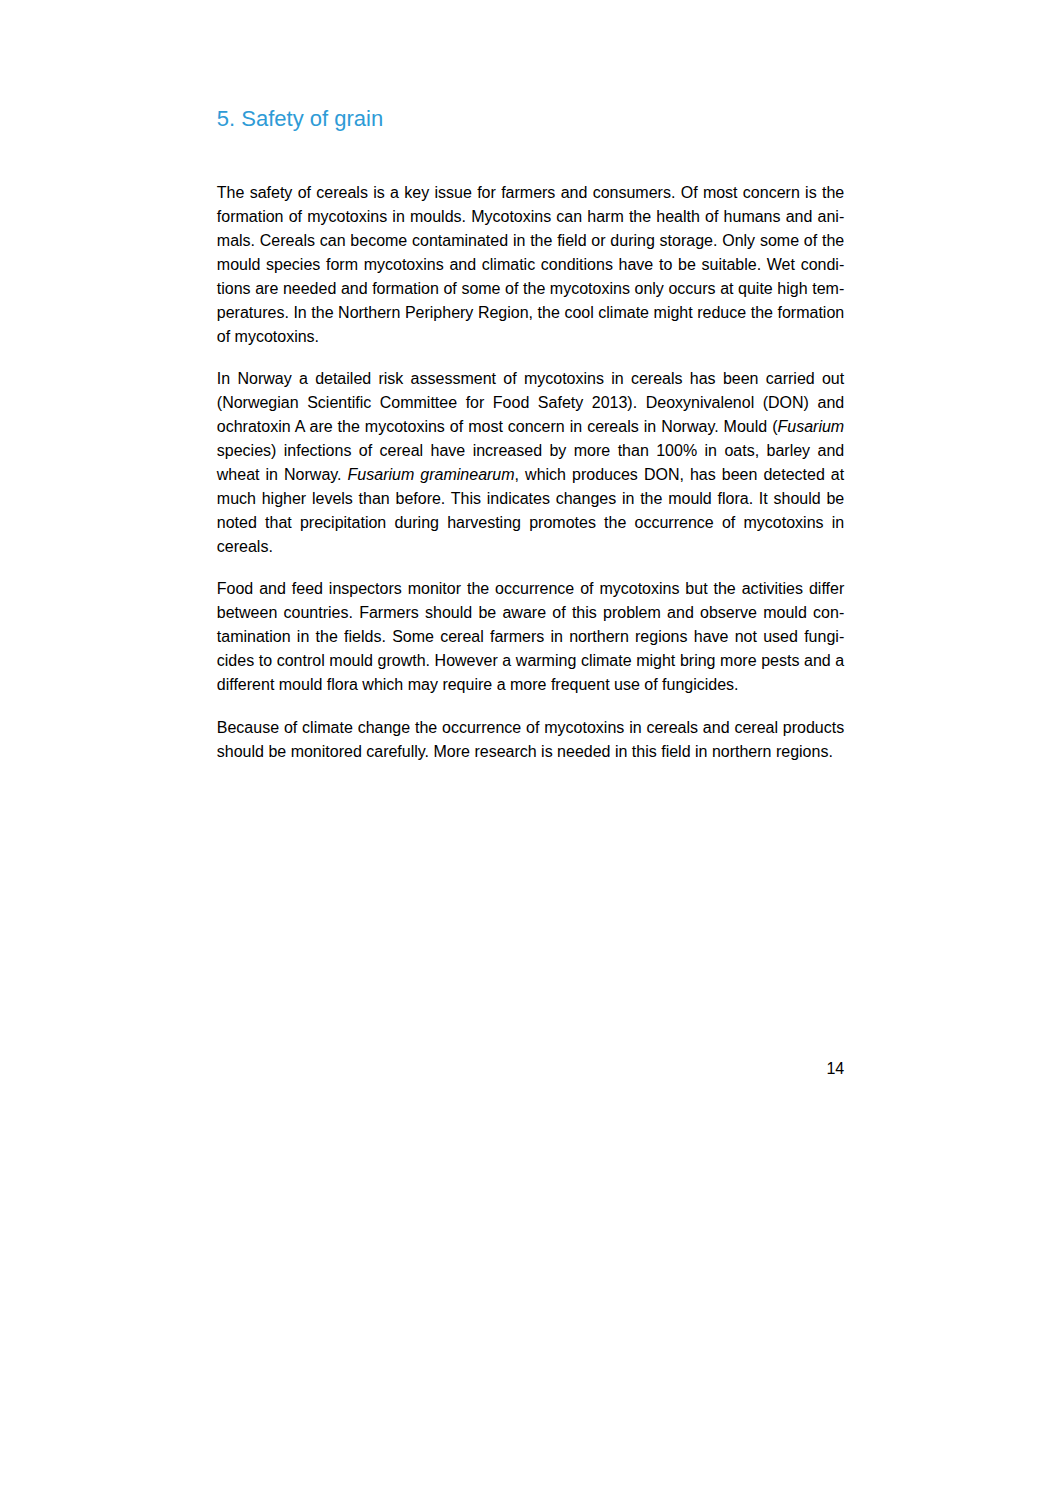5. Safety of grain
The safety of cereals is a key issue for farmers and consumers. Of most concern is the formation of mycotoxins in moulds. Mycotoxins can harm the health of humans and animals. Cereals can become contaminated in the field or during storage. Only some of the mould species form mycotoxins and climatic conditions have to be suitable. Wet conditions are needed and formation of some of the mycotoxins only occurs at quite high temperatures. In the Northern Periphery Region, the cool climate might reduce the formation of mycotoxins.
In Norway a detailed risk assessment of mycotoxins in cereals has been carried out (Norwegian Scientific Committee for Food Safety 2013). Deoxynivalenol (DON) and ochratoxin A are the mycotoxins of most concern in cereals in Norway. Mould (Fusarium species) infections of cereal have increased by more than 100% in oats, barley and wheat in Norway. Fusarium graminearum, which produces DON, has been detected at much higher levels than before. This indicates changes in the mould flora. It should be noted that precipitation during harvesting promotes the occurrence of mycotoxins in cereals.
Food and feed inspectors monitor the occurrence of mycotoxins but the activities differ between countries. Farmers should be aware of this problem and observe mould contamination in the fields. Some cereal farmers in northern regions have not used fungicides to control mould growth. However a warming climate might bring more pests and a different mould flora which may require a more frequent use of fungicides.
Because of climate change the occurrence of mycotoxins in cereals and cereal products should be monitored carefully. More research is needed in this field in northern regions.
14